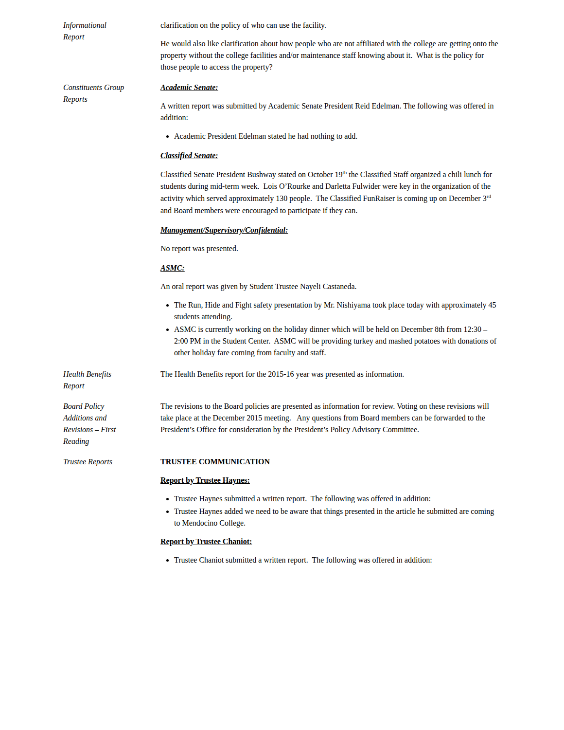Informational
Report
clarification on the policy of who can use the facility.
He would also like clarification about how people who are not affiliated with the college are getting onto the property without the college facilities and/or maintenance staff knowing about it. What is the policy for those people to access the property?
Constituents Group
Reports
Academic Senate:
A written report was submitted by Academic Senate President Reid Edelman. The following was offered in addition:
Academic President Edelman stated he had nothing to add.
Classified Senate:
Classified Senate President Bushway stated on October 19th the Classified Staff organized a chili lunch for students during mid-term week. Lois O’Rourke and Darletta Fulwider were key in the organization of the activity which served approximately 130 people. The Classified FunRaiser is coming up on December 3rd and Board members were encouraged to participate if they can.
Management/Supervisory/Confidential:
No report was presented.
ASMC:
An oral report was given by Student Trustee Nayeli Castaneda.
The Run, Hide and Fight safety presentation by Mr. Nishiyama took place today with approximately 45 students attending.
ASMC is currently working on the holiday dinner which will be held on December 8th from 12:30 – 2:00 PM in the Student Center. ASMC will be providing turkey and mashed potatoes with donations of other holiday fare coming from faculty and staff.
Health Benefits
Report
The Health Benefits report for the 2015-16 year was presented as information.
Board Policy
Additions and
Revisions – First
Reading
The revisions to the Board policies are presented as information for review. Voting on these revisions will take place at the December 2015 meeting. Any questions from Board members can be forwarded to the President’s Office for consideration by the President’s Policy Advisory Committee.
Trustee Reports
TRUSTEE COMMUNICATION
Report by Trustee Haynes:
Trustee Haynes submitted a written report. The following was offered in addition:
Trustee Haynes added we need to be aware that things presented in the article he submitted are coming to Mendocino College.
Report by Trustee Chaniot:
Trustee Chaniot submitted a written report. The following was offered in addition: